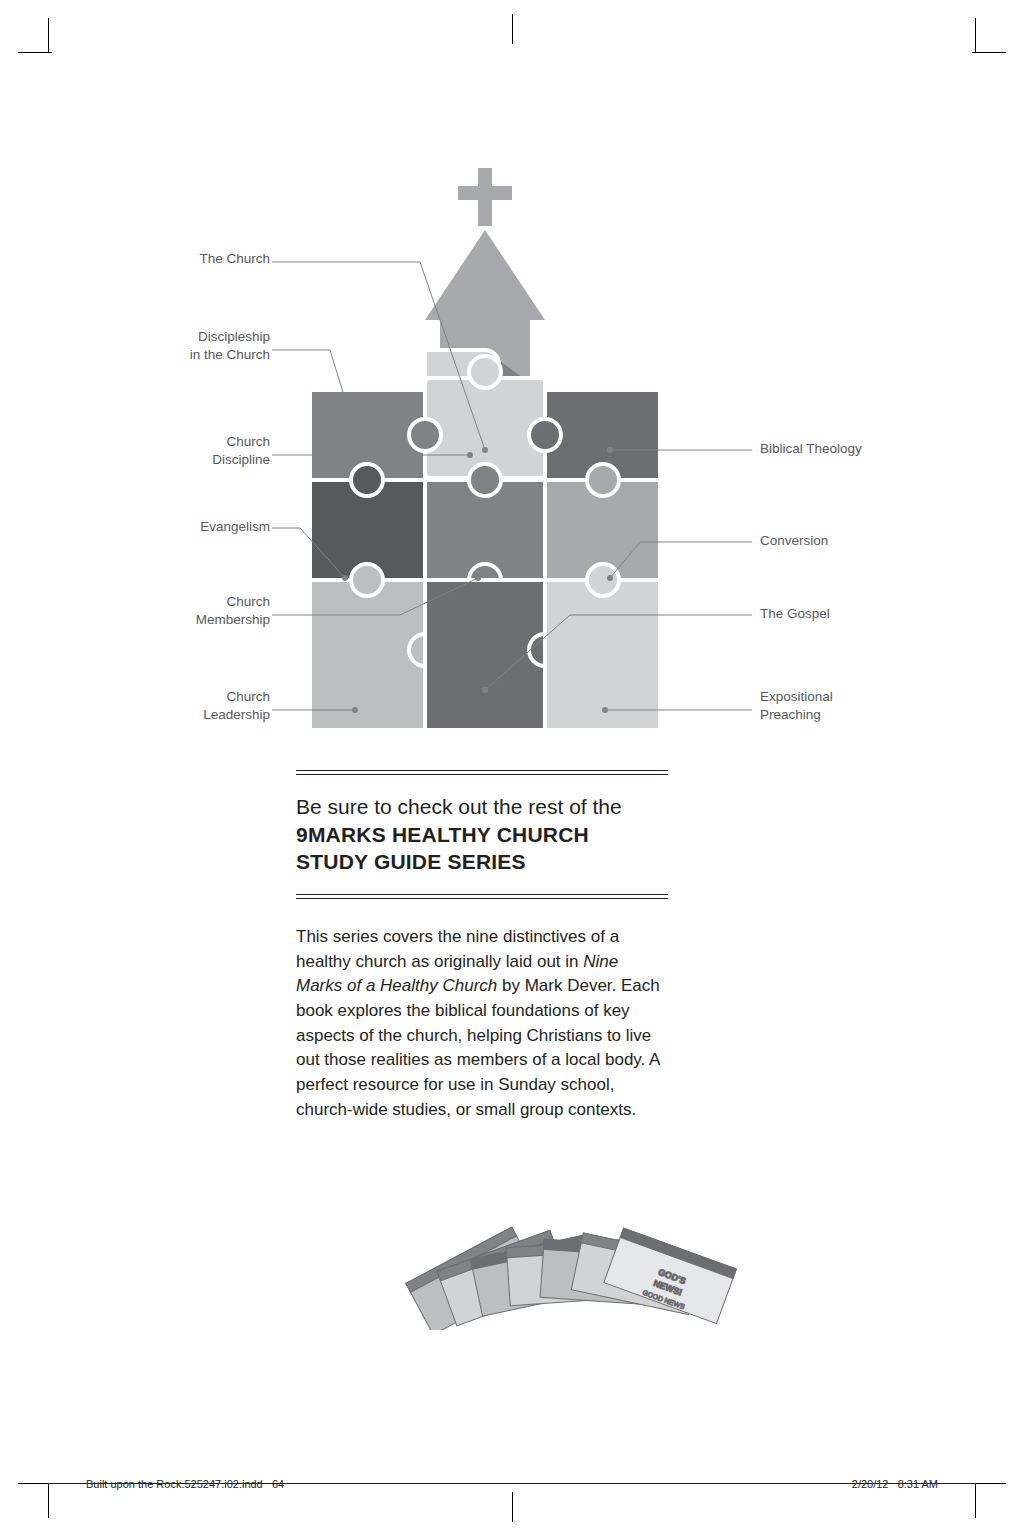The Church
Discipleship
in the Church
Church
Discipline
Evangelism
Church
Membership
Church
Leadership
Biblical Theology
Conversion
The Gospel
Expositional
Preaching
Be sure to check out the rest of the
9MARKS HEALTHY CHURCH
STUDY GUIDE SERIES
This series covers the nine distinctives of a healthy church as originally laid out in Nine Marks of a Healthy Church by Mark Dever. Each book explores the biblical foundations of key aspects of the church, helping Christians to live out those realities as members of a local body. A perfect resource for use in Sunday school, church-wide studies, or small group contexts.
GOD'S NEWS! GOOD NEWS
Built upon the Rock.525247.i02.indd 64 2/20/12 8:31 AM